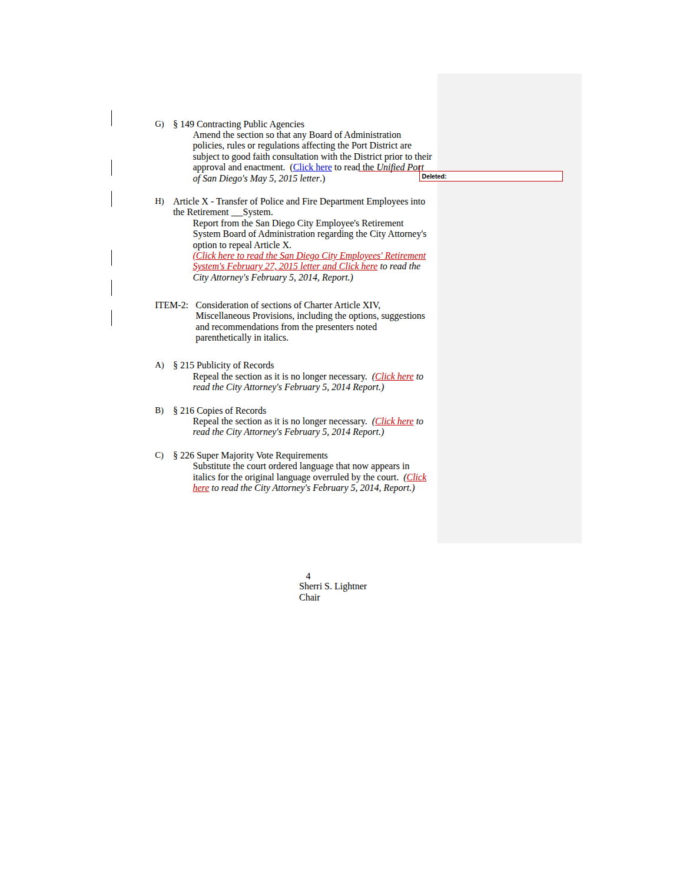Deleted:
G)
§ 149 Contracting Public Agencies
Amend the section so that any Board of Administration policies, rules or regulations affecting the Port District are subject to good faith consultation with the District prior to their approval and enactment. (Click here to read the Unified Port of San Diego's May 5, 2015 letter.)
H)
Article X - Transfer of Police and Fire Department Employees into the Retirement System.
Report from the San Diego City Employee's Retirement System Board of Administration regarding the City Attorney's option to repeal Article X.
(Click here to read the San Diego City Employees' Retirement System's February 27, 2015 letter and Click here to read the City Attorney's February 5, 2014, Report.)
ITEM-2: Consideration of sections of Charter Article XIV, Miscellaneous Provisions, including the options, suggestions and recommendations from the presenters noted parenthetically in italics.
A)
§ 215 Publicity of Records
Repeal the section as it is no longer necessary. (Click here to read the City Attorney's February 5, 2014 Report.)
B)
§ 216 Copies of Records
Repeal the section as it is no longer necessary. (Click here to read the City Attorney's February 5, 2014 Report.)
C)
§ 226 Super Majority Vote Requirements
Substitute the court ordered language that now appears in italics for the original language overruled by the court. (Click here to read the City Attorney's February 5, 2014, Report.)
Sherri S. Lightner
Chair
4